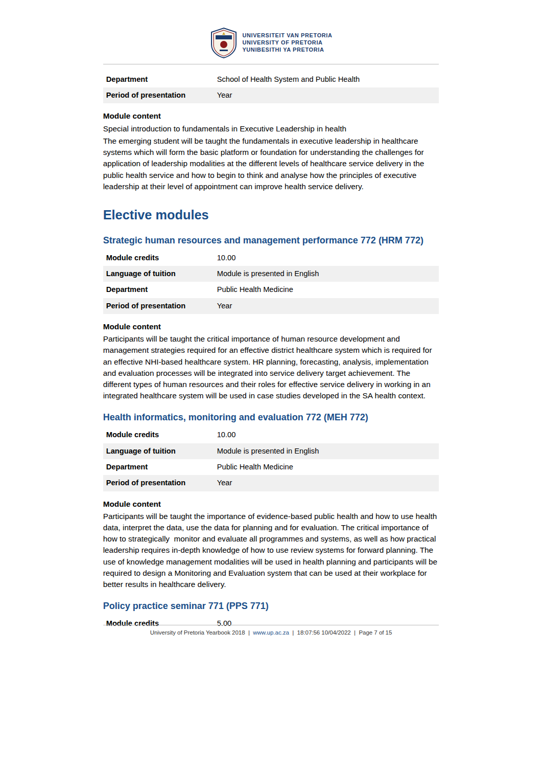UNIVERSITEIT VAN PRETORIA
UNIVERSITY OF PRETORIA
YUNIBESITHI YA PRETORIA
| Department | School of Health System and Public Health |
| Period of presentation | Year |
Module content
Special introduction to fundamentals in Executive Leadership in health
The emerging student will be taught the fundamentals in executive leadership in healthcare systems which will form the basic platform or foundation for understanding the challenges for application of leadership modalities at the different levels of healthcare service delivery in the public health service and how to begin to think and analyse how the principles of executive leadership at their level of appointment can improve health service delivery.
Elective modules
Strategic human resources and management performance 772 (HRM 772)
| Module credits | 10.00 |
| Language of tuition | Module is presented in English |
| Department | Public Health Medicine |
| Period of presentation | Year |
Module content
Participants will be taught the critical importance of human resource development and management strategies required for an effective district healthcare system which is required for an effective NHI-based healthcare system. HR planning, forecasting, analysis, implementation and evaluation processes will be integrated into service delivery target achievement. The different types of human resources and their roles for effective service delivery in working in an integrated healthcare system will be used in case studies developed in the SA health context.
Health informatics, monitoring and evaluation 772 (MEH 772)
| Module credits | 10.00 |
| Language of tuition | Module is presented in English |
| Department | Public Health Medicine |
| Period of presentation | Year |
Module content
Participants will be taught the importance of evidence-based public health and how to use health data, interpret the data, use the data for planning and for evaluation. The critical importance of how to strategically monitor and evaluate all programmes and systems, as well as how practical leadership requires in-depth knowledge of how to use review systems for forward planning. The use of knowledge management modalities will be used in health planning and participants will be required to design a Monitoring and Evaluation system that can be used at their workplace for better results in healthcare delivery.
Policy practice seminar 771 (PPS 771)
| Module credits | 5.00 |
University of Pretoria Yearbook 2018 | www.up.ac.za | 18:07:56 10/04/2022 | Page 7 of 15